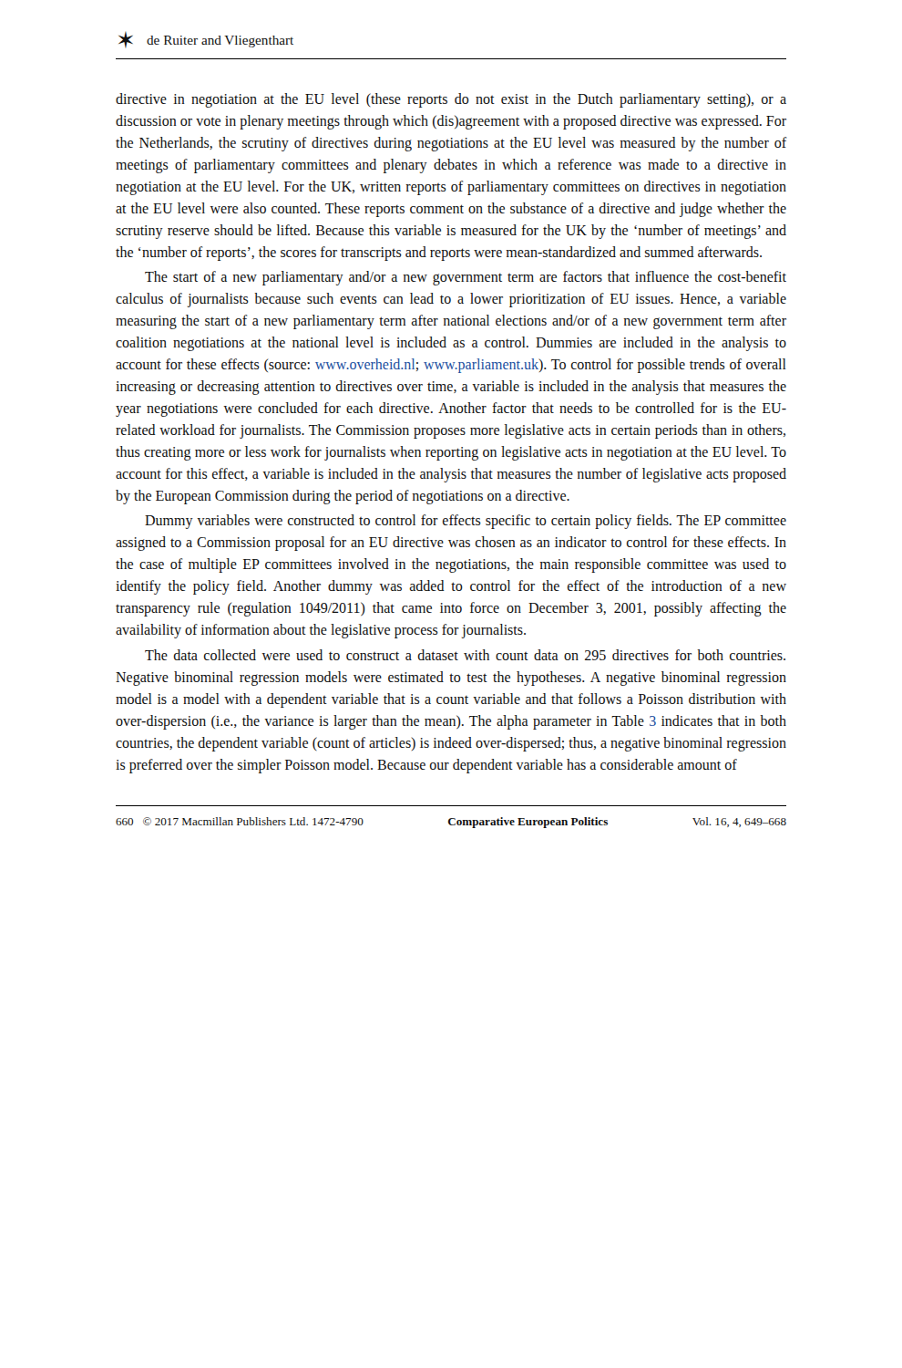✶ de Ruiter and Vliegenthart
directive in negotiation at the EU level (these reports do not exist in the Dutch parliamentary setting), or a discussion or vote in plenary meetings through which (dis)agreement with a proposed directive was expressed. For the Netherlands, the scrutiny of directives during negotiations at the EU level was measured by the number of meetings of parliamentary committees and plenary debates in which a reference was made to a directive in negotiation at the EU level. For the UK, written reports of parliamentary committees on directives in negotiation at the EU level were also counted. These reports comment on the substance of a directive and judge whether the scrutiny reserve should be lifted. Because this variable is measured for the UK by the ‘number of meetings’ and the ‘number of reports’, the scores for transcripts and reports were mean-standardized and summed afterwards.
The start of a new parliamentary and/or a new government term are factors that influence the cost-benefit calculus of journalists because such events can lead to a lower prioritization of EU issues. Hence, a variable measuring the start of a new parliamentary term after national elections and/or of a new government term after coalition negotiations at the national level is included as a control. Dummies are included in the analysis to account for these effects (source: www.overheid.nl; www.parliament.uk). To control for possible trends of overall increasing or decreasing attention to directives over time, a variable is included in the analysis that measures the year negotiations were concluded for each directive. Another factor that needs to be controlled for is the EU-related workload for journalists. The Commission proposes more legislative acts in certain periods than in others, thus creating more or less work for journalists when reporting on legislative acts in negotiation at the EU level. To account for this effect, a variable is included in the analysis that measures the number of legislative acts proposed by the European Commission during the period of negotiations on a directive.
Dummy variables were constructed to control for effects specific to certain policy fields. The EP committee assigned to a Commission proposal for an EU directive was chosen as an indicator to control for these effects. In the case of multiple EP committees involved in the negotiations, the main responsible committee was used to identify the policy field. Another dummy was added to control for the effect of the introduction of a new transparency rule (regulation 1049/2011) that came into force on December 3, 2001, possibly affecting the availability of information about the legislative process for journalists.
The data collected were used to construct a dataset with count data on 295 directives for both countries. Negative binominal regression models were estimated to test the hypotheses. A negative binominal regression model is a model with a dependent variable that is a count variable and that follows a Poisson distribution with over-dispersion (i.e., the variance is larger than the mean). The alpha parameter in Table 3 indicates that in both countries, the dependent variable (count of articles) is indeed over-dispersed; thus, a negative binominal regression is preferred over the simpler Poisson model. Because our dependent variable has a considerable amount of
660 © 2017 Macmillan Publishers Ltd. 1472-4790 Comparative European Politics Vol. 16, 4, 649–668